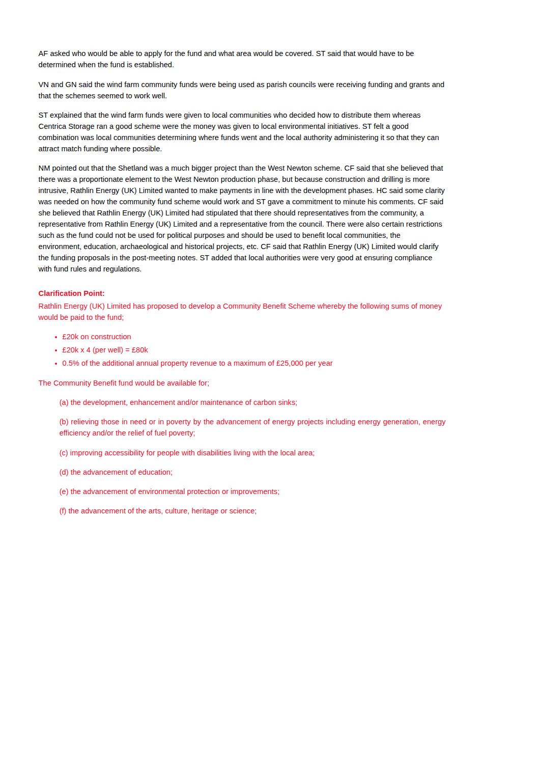AF asked who would be able to apply for the fund and what area would be covered. ST said that would have to be determined when the fund is established.
VN and GN said the wind farm community funds were being used as parish councils were receiving funding and grants and that the schemes seemed to work well.
ST explained that the wind farm funds were given to local communities who decided how to distribute them whereas Centrica Storage ran a good scheme were the money was given to local environmental initiatives. ST felt a good combination was local communities determining where funds went and the local authority administering it so that they can attract match funding where possible.
NM pointed out that the Shetland was a much bigger project than the West Newton scheme. CF said that she believed that there was a proportionate element to the West Newton production phase, but because construction and drilling is more intrusive, Rathlin Energy (UK) Limited wanted to make payments in line with the development phases. HC said some clarity was needed on how the community fund scheme would work and ST gave a commitment to minute his comments. CF said she believed that Rathlin Energy (UK) Limited had stipulated that there should representatives from the community, a representative from Rathlin Energy (UK) Limited and a representative from the council. There were also certain restrictions such as the fund could not be used for political purposes and should be used to benefit local communities, the environment, education, archaeological and historical projects, etc. CF said that Rathlin Energy (UK) Limited would clarify the funding proposals in the post-meeting notes. ST added that local authorities were very good at ensuring compliance with fund rules and regulations.
Clarification Point:
Rathlin Energy (UK) Limited has proposed to develop a Community Benefit Scheme whereby the following sums of money would be paid to the fund;
£20k on construction
£20k x 4 (per well) = £80k
0.5% of the additional annual property revenue to a maximum of £25,000 per year
The Community Benefit fund would be available for;
(a) the development, enhancement and/or maintenance of carbon sinks;
(b) relieving those in need or in poverty by the advancement of energy projects including energy generation, energy efficiency and/or the relief of fuel poverty;
(c) improving accessibility for people with disabilities living with the local area;
(d) the advancement of education;
(e) the advancement of environmental protection or improvements;
(f) the advancement of the arts, culture, heritage or science;